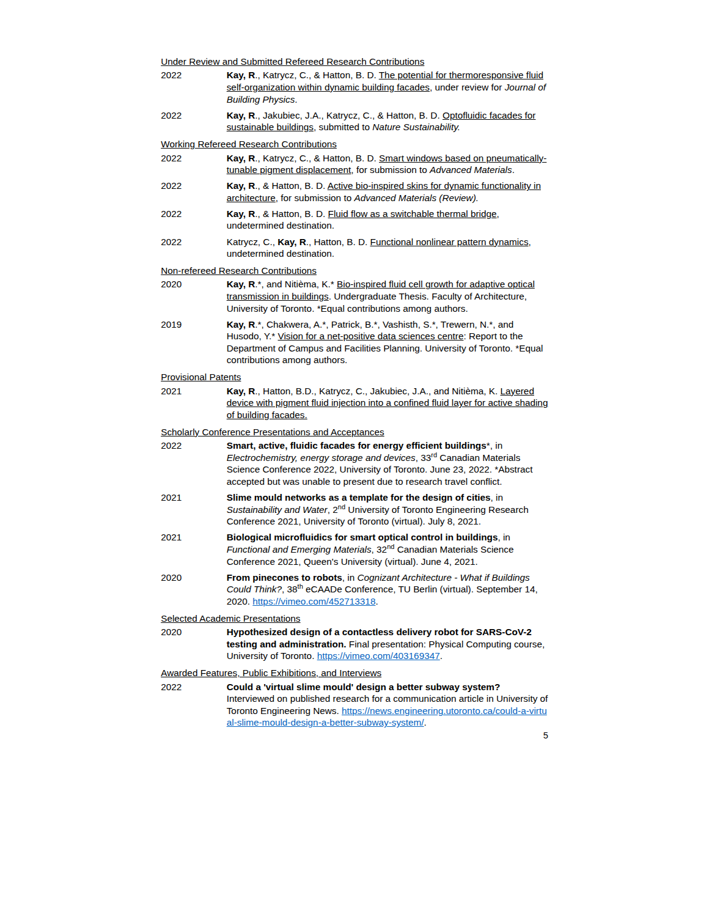Under Review and Submitted Refereed Research Contributions
2022
Kay, R., Katrycz, C., & Hatton, B. D. The potential for thermoresponsive fluid self-organization within dynamic building facades, under review for Journal of Building Physics.
2022
Kay, R., Jakubiec, J.A., Katrycz, C., & Hatton, B. D. Optofluidic facades for sustainable buildings, submitted to Nature Sustainability.
Working Refereed Research Contributions
2022
Kay, R., Katrycz, C., & Hatton, B. D. Smart windows based on pneumatically-tunable pigment displacement, for submission to Advanced Materials.
2022
Kay, R., & Hatton, B. D. Active bio-inspired skins for dynamic functionality in architecture, for submission to Advanced Materials (Review).
2022
Kay, R., & Hatton, B. D. Fluid flow as a switchable thermal bridge, undetermined destination.
2022
Katrycz, C., Kay, R., Hatton, B. D. Functional nonlinear pattern dynamics, undetermined destination.
Non-refereed Research Contributions
2020
Kay, R.*, and Nitièma, K.* Bio-inspired fluid cell growth for adaptive optical transmission in buildings. Undergraduate Thesis. Faculty of Architecture, University of Toronto. *Equal contributions among authors.
2019
Kay, R.*, Chakwera, A.*, Patrick, B.*, Vashisth, S.*, Trewern, N.*, and Husodo, Y.* Vision for a net-positive data sciences centre: Report to the Department of Campus and Facilities Planning. University of Toronto. *Equal contributions among authors.
Provisional Patents
2021
Kay, R., Hatton, B.D., Katrycz, C., Jakubiec, J.A., and Nitièma, K. Layered device with pigment fluid injection into a confined fluid layer for active shading of building facades.
Scholarly Conference Presentations and Acceptances
2022
Smart, active, fluidic facades for energy efficient buildings*, in Electrochemistry, energy storage and devices, 33rd Canadian Materials Science Conference 2022, University of Toronto. June 23, 2022. *Abstract accepted but was unable to present due to research travel conflict.
2021
Slime mould networks as a template for the design of cities, in Sustainability and Water, 2nd University of Toronto Engineering Research Conference 2021, University of Toronto (virtual). July 8, 2021.
2021
Biological microfluidics for smart optical control in buildings, in Functional and Emerging Materials, 32nd Canadian Materials Science Conference 2021, Queen's University (virtual). June 4, 2021.
2020
From pinecones to robots, in Cognizant Architecture - What if Buildings Could Think?, 38th eCAADe Conference, TU Berlin (virtual). September 14, 2020. https://vimeo.com/452713318.
Selected Academic Presentations
2020
Hypothesized design of a contactless delivery robot for SARS-CoV-2 testing and administration. Final presentation: Physical Computing course, University of Toronto. https://vimeo.com/403169347.
Awarded Features, Public Exhibitions, and Interviews
2022
Could a 'virtual slime mould' design a better subway system? Interviewed on published research for a communication article in University of Toronto Engineering News. https://news.engineering.utoronto.ca/could-a-virtual-slime-mould-design-a-better-subway-system/.
5